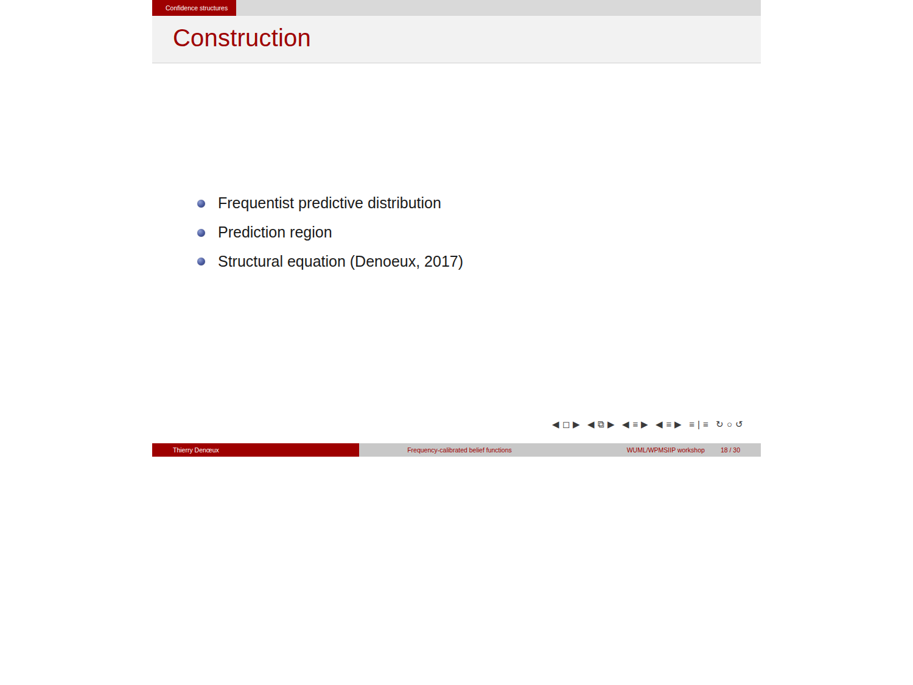Confidence structures
Construction
Frequentist predictive distribution
Prediction region
Structural equation (Denoeux, 2017)
◀◻▶ ◀⧉▶ ◀≡▶ ◀≡▶ ≡|≡ ↻○↺
Thierry Denœux
Frequency-calibrated belief functions
WUML/WPMSIIP workshop18 / 30